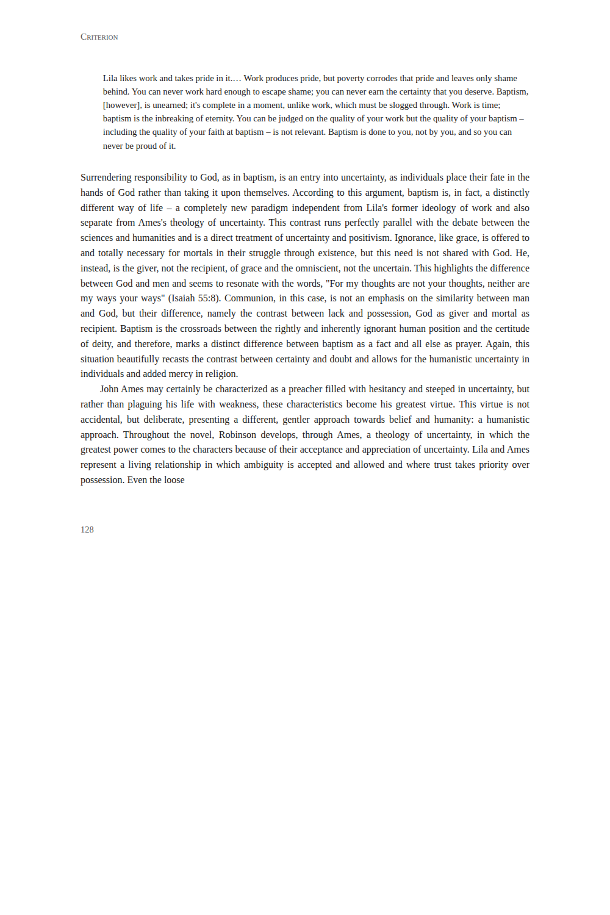Criterion
Lila likes work and takes pride in it.… Work produces pride, but poverty corrodes that pride and leaves only shame behind. You can never work hard enough to escape shame; you can never earn the certainty that you deserve. Baptism, [however], is unearned; it's complete in a moment, unlike work, which must be slogged through. Work is time; baptism is the inbreaking of eternity. You can be judged on the quality of your work but the quality of your baptism – including the quality of your faith at baptism – is not relevant. Baptism is done to you, not by you, and so you can never be proud of it.
Surrendering responsibility to God, as in baptism, is an entry into uncertainty, as individuals place their fate in the hands of God rather than taking it upon themselves. According to this argument, baptism is, in fact, a distinctly different way of life – a completely new paradigm independent from Lila's former ideology of work and also separate from Ames's theology of uncertainty. This contrast runs perfectly parallel with the debate between the sciences and humanities and is a direct treatment of uncertainty and positivism. Ignorance, like grace, is offered to and totally necessary for mortals in their struggle through existence, but this need is not shared with God. He, instead, is the giver, not the recipient, of grace and the omniscient, not the uncertain. This highlights the difference between God and men and seems to resonate with the words, "For my thoughts are not your thoughts, neither are my ways your ways" (Isaiah 55:8). Communion, in this case, is not an emphasis on the similarity between man and God, but their difference, namely the contrast between lack and possession, God as giver and mortal as recipient. Baptism is the crossroads between the rightly and inherently ignorant human position and the certitude of deity, and therefore, marks a distinct difference between baptism as a fact and all else as prayer. Again, this situation beautifully recasts the contrast between certainty and doubt and allows for the humanistic uncertainty in individuals and added mercy in religion.
John Ames may certainly be characterized as a preacher filled with hesitancy and steeped in uncertainty, but rather than plaguing his life with weakness, these characteristics become his greatest virtue. This virtue is not accidental, but deliberate, presenting a different, gentler approach towards belief and humanity: a humanistic approach. Throughout the novel, Robinson develops, through Ames, a theology of uncertainty, in which the greatest power comes to the characters because of their acceptance and appreciation of uncertainty. Lila and Ames represent a living relationship in which ambiguity is accepted and allowed and where trust takes priority over possession. Even the loose
128